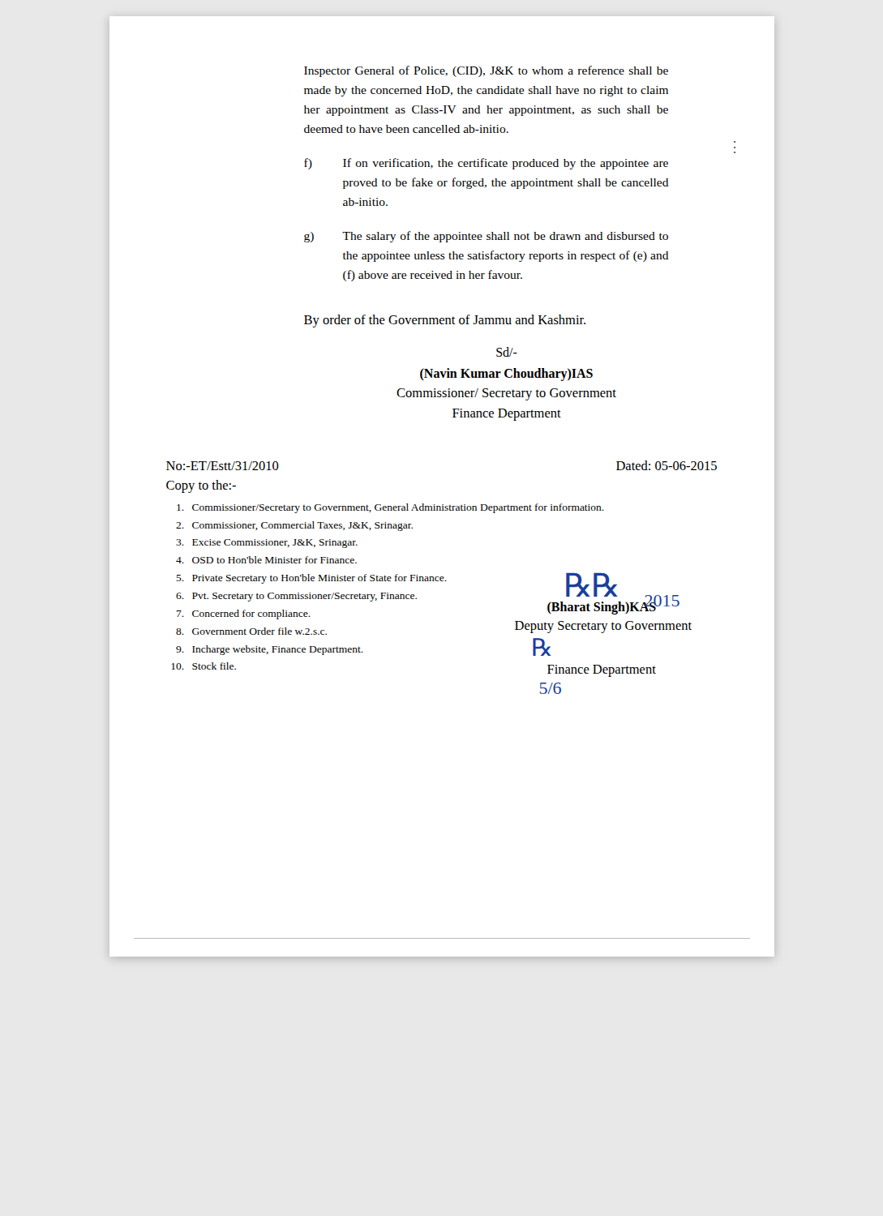⋮
Inspector General of Police, (CID), J&K to whom a reference shall be made by the concerned HoD, the candidate shall have no right to claim her appointment as Class-IV and her appointment, as such shall be deemed to have been cancelled ab-initio.
f)
If on verification, the certificate produced by the appointee are proved to be fake or forged, the appointment shall be cancelled ab-initio.
g)
The salary of the appointee shall not be drawn and disbursed to the appointee unless the satisfactory reports in respect of (e) and (f) above are received in her favour.
By order of the Government of Jammu and Kashmir.
Sd/-
(Navin Kumar Choudhary)IAS
Commissioner/ Secretary to Government
Finance Department
No:-ET/Estt/31/2010
Dated: 05-06-2015
Copy to the:-
Commissioner/Secretary to Government, General Administration Department for information.
Commissioner, Commercial Taxes, J&K, Srinagar.
Excise Commissioner, J&K, Srinagar.
OSD to Hon'ble Minister for Finance.
Private Secretary to Hon'ble Minister of State for Finance.
Pvt. Secretary to Commissioner/Secretary, Finance.
Concerned for compliance.
Government Order file w.2.s.c.
Incharge website, Finance Department.
Stock file.
℞℞
2015
(Bharat Singh)KAS
Deputy Secretary to Government
℞
Finance Department
5/6